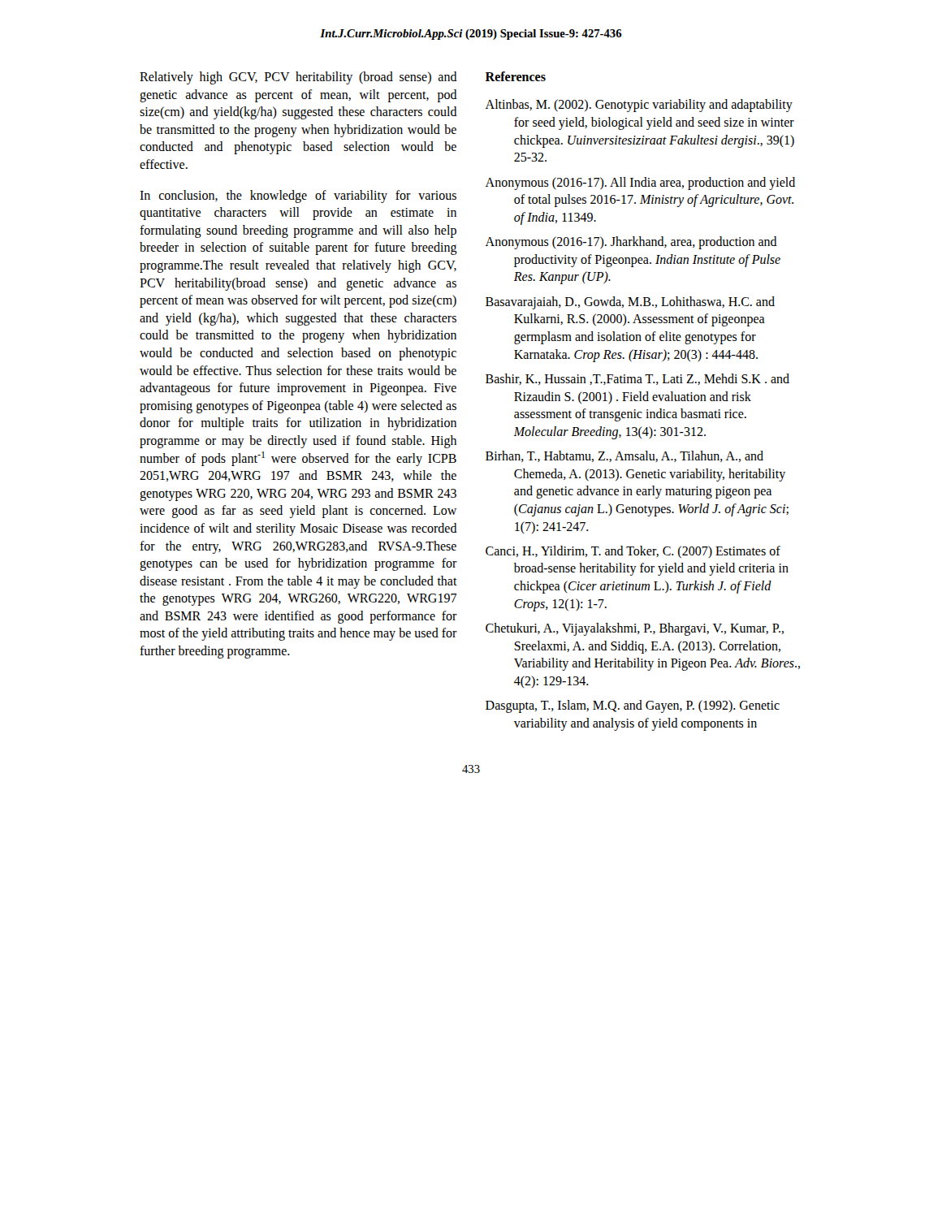Int.J.Curr.Microbiol.App.Sci (2019) Special Issue-9: 427-436
Relatively high GCV, PCV heritability (broad sense) and genetic advance as percent of mean, wilt percent, pod size(cm) and yield(kg/ha) suggested these characters could be transmitted to the progeny when hybridization would be conducted and phenotypic based selection would be effective.
In conclusion, the knowledge of variability for various quantitative characters will provide an estimate in formulating sound breeding programme and will also help breeder in selection of suitable parent for future breeding programme.The result revealed that relatively high GCV, PCV heritability(broad sense) and genetic advance as percent of mean was observed for wilt percent, pod size(cm) and yield (kg/ha), which suggested that these characters could be transmitted to the progeny when hybridization would be conducted and selection based on phenotypic would be effective. Thus selection for these traits would be advantageous for future improvement in Pigeonpea. Five promising genotypes of Pigeonpea (table 4) were selected as donor for multiple traits for utilization in hybridization programme or may be directly used if found stable. High number of pods plant-1 were observed for the early ICPB 2051,WRG 204,WRG 197 and BSMR 243, while the genotypes WRG 220, WRG 204, WRG 293 and BSMR 243 were good as far as seed yield plant is concerned. Low incidence of wilt and sterility Mosaic Disease was recorded for the entry, WRG 260,WRG283,and RVSA-9.These genotypes can be used for hybridization programme for disease resistant . From the table 4 it may be concluded that the genotypes WRG 204, WRG260, WRG220, WRG197 and BSMR 243 were identified as good performance for most of the yield attributing traits and hence may be used for further breeding programme.
References
Altinbas, M. (2002). Genotypic variability and adaptability for seed yield, biological yield and seed size in winter chickpea. Uuinversitesiziraat Fakultesi dergisi., 39(1) 25-32.
Anonymous (2016-17). All India area, production and yield of total pulses 2016-17. Ministry of Agriculture, Govt. of India, 11349.
Anonymous (2016-17). Jharkhand, area, production and productivity of Pigeonpea. Indian Institute of Pulse Res. Kanpur (UP).
Basavarajaiah, D., Gowda, M.B., Lohithaswa, H.C. and Kulkarni, R.S. (2000). Assessment of pigeonpea germplasm and isolation of elite genotypes for Karnataka. Crop Res. (Hisar); 20(3) : 444-448.
Bashir, K., Hussain ,T.,Fatima T., Lati Z., Mehdi S.K . and Rizaudin S. (2001) . Field evaluation and risk assessment of transgenic indica basmati rice. Molecular Breeding, 13(4): 301-312.
Birhan, T., Habtamu, Z., Amsalu, A., Tilahun, A., and Chemeda, A. (2013). Genetic variability, heritability and genetic advance in early maturing pigeon pea (Cajanus cajan L.) Genotypes. World J. of Agric Sci; 1(7): 241-247.
Canci, H., Yildirim, T. and Toker, C. (2007) Estimates of broad-sense heritability for yield and yield criteria in chickpea (Cicer arietinum L.). Turkish J. of Field Crops, 12(1): 1-7.
Chetukuri, A., Vijayalakshmi, P., Bhargavi, V., Kumar, P., Sreelaxmi, A. and Siddiq, E.A. (2013). Correlation, Variability and Heritability in Pigeon Pea. Adv. Biores., 4(2): 129-134.
Dasgupta, T., Islam, M.Q. and Gayen, P. (1992). Genetic variability and analysis of yield components in
433